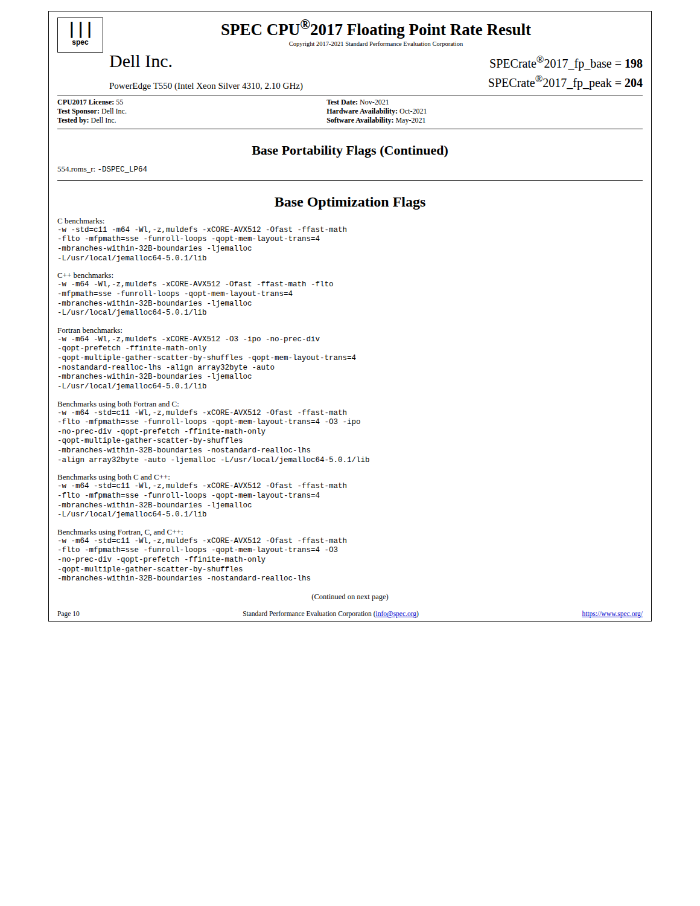||| spec
SPEC CPU®2017 Floating Point Rate Result
Copyright 2017-2021 Standard Performance Evaluation Corporation
Dell Inc.
SPECrate®2017_fp_base = 198
PowerEdge T550 (Intel Xeon Silver 4310, 2.10 GHz)
SPECrate®2017_fp_peak = 204
| CPU2017 License: 55 | Test Date: Nov-2021 |
| Test Sponsor: Dell Inc. | Hardware Availability: Oct-2021 |
| Tested by: Dell Inc. | Software Availability: May-2021 |
Base Portability Flags (Continued)
554.roms_r: -DSPEC_LP64
Base Optimization Flags
C benchmarks:
-w -std=c11 -m64 -Wl,-z,muldefs -xCORE-AVX512 -Ofast -ffast-math
-flto -mfpmath=sse -funroll-loops -qopt-mem-layout-trans=4
-mbranches-within-32B-boundaries -ljemalloc
-L/usr/local/jemalloc64-5.0.1/lib
C++ benchmarks:
-w -m64 -Wl,-z,muldefs -xCORE-AVX512 -Ofast -ffast-math -flto
-mfpmath=sse -funroll-loops -qopt-mem-layout-trans=4
-mbranches-within-32B-boundaries -ljemalloc
-L/usr/local/jemalloc64-5.0.1/lib
Fortran benchmarks:
-w -m64 -Wl,-z,muldefs -xCORE-AVX512 -O3 -ipo -no-prec-div
-qopt-prefetch -ffinite-math-only
-qopt-multiple-gather-scatter-by-shuffles -qopt-mem-layout-trans=4
-nostandard-realloc-lhs -align array32byte -auto
-mbranches-within-32B-boundaries -ljemalloc
-L/usr/local/jemalloc64-5.0.1/lib
Benchmarks using both Fortran and C:
-w -m64 -std=c11 -Wl,-z,muldefs -xCORE-AVX512 -Ofast -ffast-math
-flto -mfpmath=sse -funroll-loops -qopt-mem-layout-trans=4 -O3 -ipo
-no-prec-div -qopt-prefetch -ffinite-math-only
-qopt-multiple-gather-scatter-by-shuffles
-mbranches-within-32B-boundaries -nostandard-realloc-lhs
-align array32byte -auto -ljemalloc -L/usr/local/jemalloc64-5.0.1/lib
Benchmarks using both C and C++:
-w -m64 -std=c11 -Wl,-z,muldefs -xCORE-AVX512 -Ofast -ffast-math
-flto -mfpmath=sse -funroll-loops -qopt-mem-layout-trans=4
-mbranches-within-32B-boundaries -ljemalloc
-L/usr/local/jemalloc64-5.0.1/lib
Benchmarks using Fortran, C, and C++:
-w -m64 -std=c11 -Wl,-z,muldefs -xCORE-AVX512 -Ofast -ffast-math
-flto -mfpmath=sse -funroll-loops -qopt-mem-layout-trans=4 -O3
-no-prec-div -qopt-prefetch -ffinite-math-only
-qopt-multiple-gather-scatter-by-shuffles
-mbranches-within-32B-boundaries -nostandard-realloc-lhs
(Continued on next page)
Page 10
Standard Performance Evaluation Corporation (info@spec.org)
https://www.spec.org/